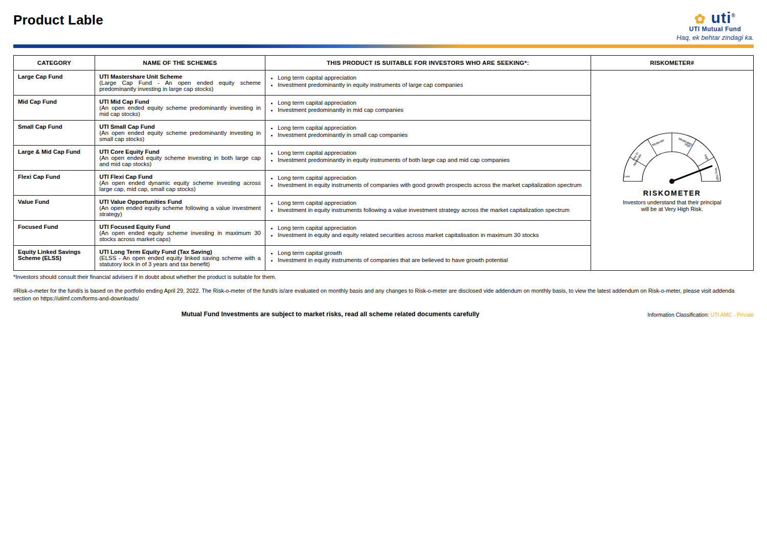Product Lable
✿ uti®
UTI Mutual Fund
Haq, ek behtar zindagi ka.
| CATEGORY | NAME OF THE SCHEMES | THIS PRODUCT IS SUITABLE FOR INVESTORS WHO ARE SEEKING*: | RISKOMETER# |
| --- | --- | --- | --- |
| Large Cap Fund | UTI Mastershare Unit Scheme (Large Cap Fund - An open ended equity scheme predominantly investing in large cap stocks) | Long term capital appreciation Investment predominantly in equity instruments of large cap companies | Low Low to Moderate Moderate Moderately High High Very High RISKOMETER Investors understand that their principal will be at Very High Risk. |
| Mid Cap Fund | UTI Mid Cap Fund (An open ended equity scheme predominantly investing in mid cap stocks) | Long term capital appreciation Investment predominantly in mid cap companies |
| Small Cap Fund | UTI Small Cap Fund (An open ended equity scheme predominantly investing in small cap stocks) | Long term capital appreciation Investment predominantly in small cap companies |
| Large & Mid Cap Fund | UTI Core Equity Fund (An open ended equity scheme investing in both large cap and mid cap stocks) | Long term capital appreciation Investment predominantly in equity instruments of both large cap and mid cap companies |
| Flexi Cap Fund | UTI Flexi Cap Fund (An open ended dynamic equity scheme investing across large cap, mid cap, small cap stocks) | Long term capital appreciation Investment in equity instruments of companies with good growth prospects across the market capitalization spectrum |
| Value Fund | UTI Value Opportunities Fund (An open ended equity scheme following a value investment strategy) | Long term capital appreciation Investment in equity instruments following a value investment strategy across the market capitalization spectrum |
| Focused Fund | UTI Focused Equity Fund (An open ended equity scheme investing in maximum 30 stocks across market caps) | Long term capital appreciation Investment in equity and equity related securities across market capitalisation in maximum 30 stocks |
| Equity Linked Savings Scheme (ELSS) | UTI Long Term Equity Fund (Tax Saving) (ELSS - An open ended equity linked saving scheme with a statutory lock in of 3 years and tax benefit) | Long term capital growth Investment in equity instruments of companies that are believed to have growth potential |
*Investors should consult their financial advisers if in doubt about whether the product is suitable for them.
#Risk-o-meter for the fund/s is based on the portfolio ending April 29, 2022. The Risk-o-meter of the fund/s is/are evaluated on monthly basis and any changes to Risk-o-meter are disclosed vide addendum on monthly basis, to view the latest addendum on Risk-o-meter, please visit addenda section on https://utimf.com/forms-and-downloads/
Mutual Fund Investments are subject to market risks, read all scheme related documents carefully
Information Classification: UTI AMC - Private